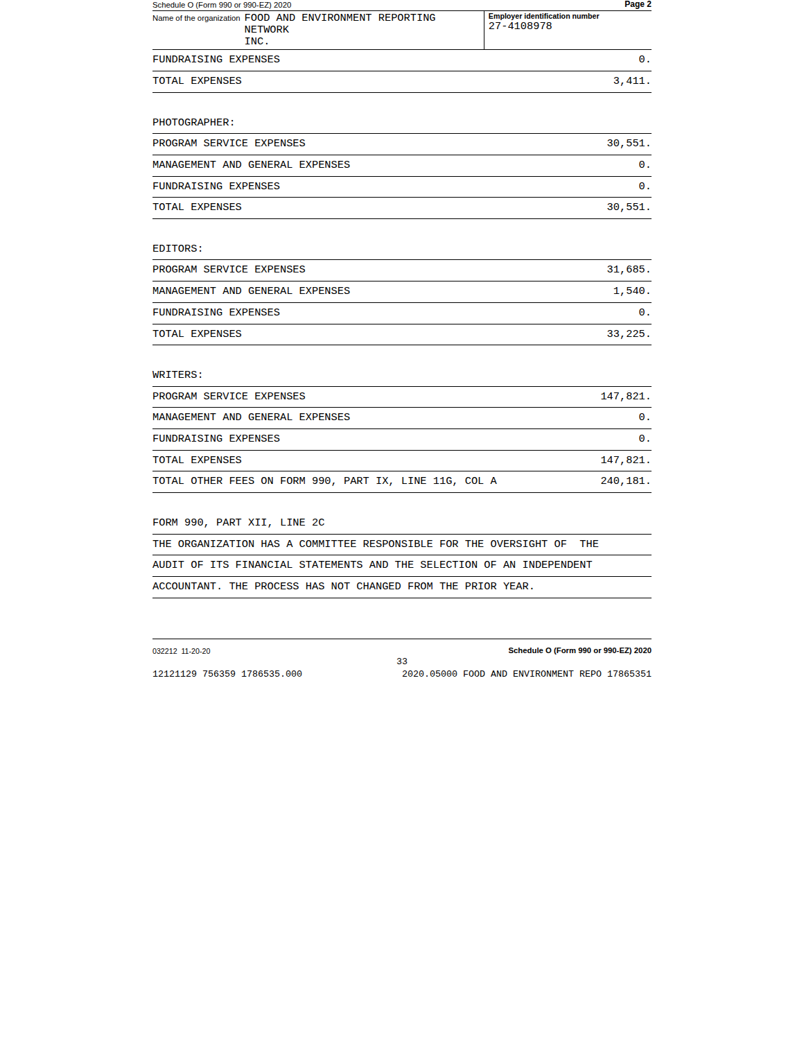Schedule O (Form 990 or 990-EZ) 2020
Page 2
Name of the organization FOOD AND ENVIRONMENT REPORTING NETWORK
INC.
Employer identification number 27-4108978
FUNDRAISING EXPENSES 0.
TOTAL EXPENSES 3,411.
PHOTOGRAPHER:
PROGRAM SERVICE EXPENSES 30,551.
MANAGEMENT AND GENERAL EXPENSES 0.
FUNDRAISING EXPENSES 0.
TOTAL EXPENSES 30,551.
EDITORS:
PROGRAM SERVICE EXPENSES 31,685.
MANAGEMENT AND GENERAL EXPENSES 1,540.
FUNDRAISING EXPENSES 0.
TOTAL EXPENSES 33,225.
WRITERS:
PROGRAM SERVICE EXPENSES 147,821.
MANAGEMENT AND GENERAL EXPENSES 0.
FUNDRAISING EXPENSES 0.
TOTAL EXPENSES 147,821.
TOTAL OTHER FEES ON FORM 990, PART IX, LINE 11G, COL A 240,181.
FORM 990, PART XII, LINE 2C
THE ORGANIZATION HAS A COMMITTEE RESPONSIBLE FOR THE OVERSIGHT OF THE
AUDIT OF ITS FINANCIAL STATEMENTS AND THE SELECTION OF AN INDEPENDENT
ACCOUNTANT. THE PROCESS HAS NOT CHANGED FROM THE PRIOR YEAR.
032212 11-20-20
Schedule O (Form 990 or 990-EZ) 2020
33
12121129 756359 1786535.000 2020.05000 FOOD AND ENVIRONMENT REPO 17865351